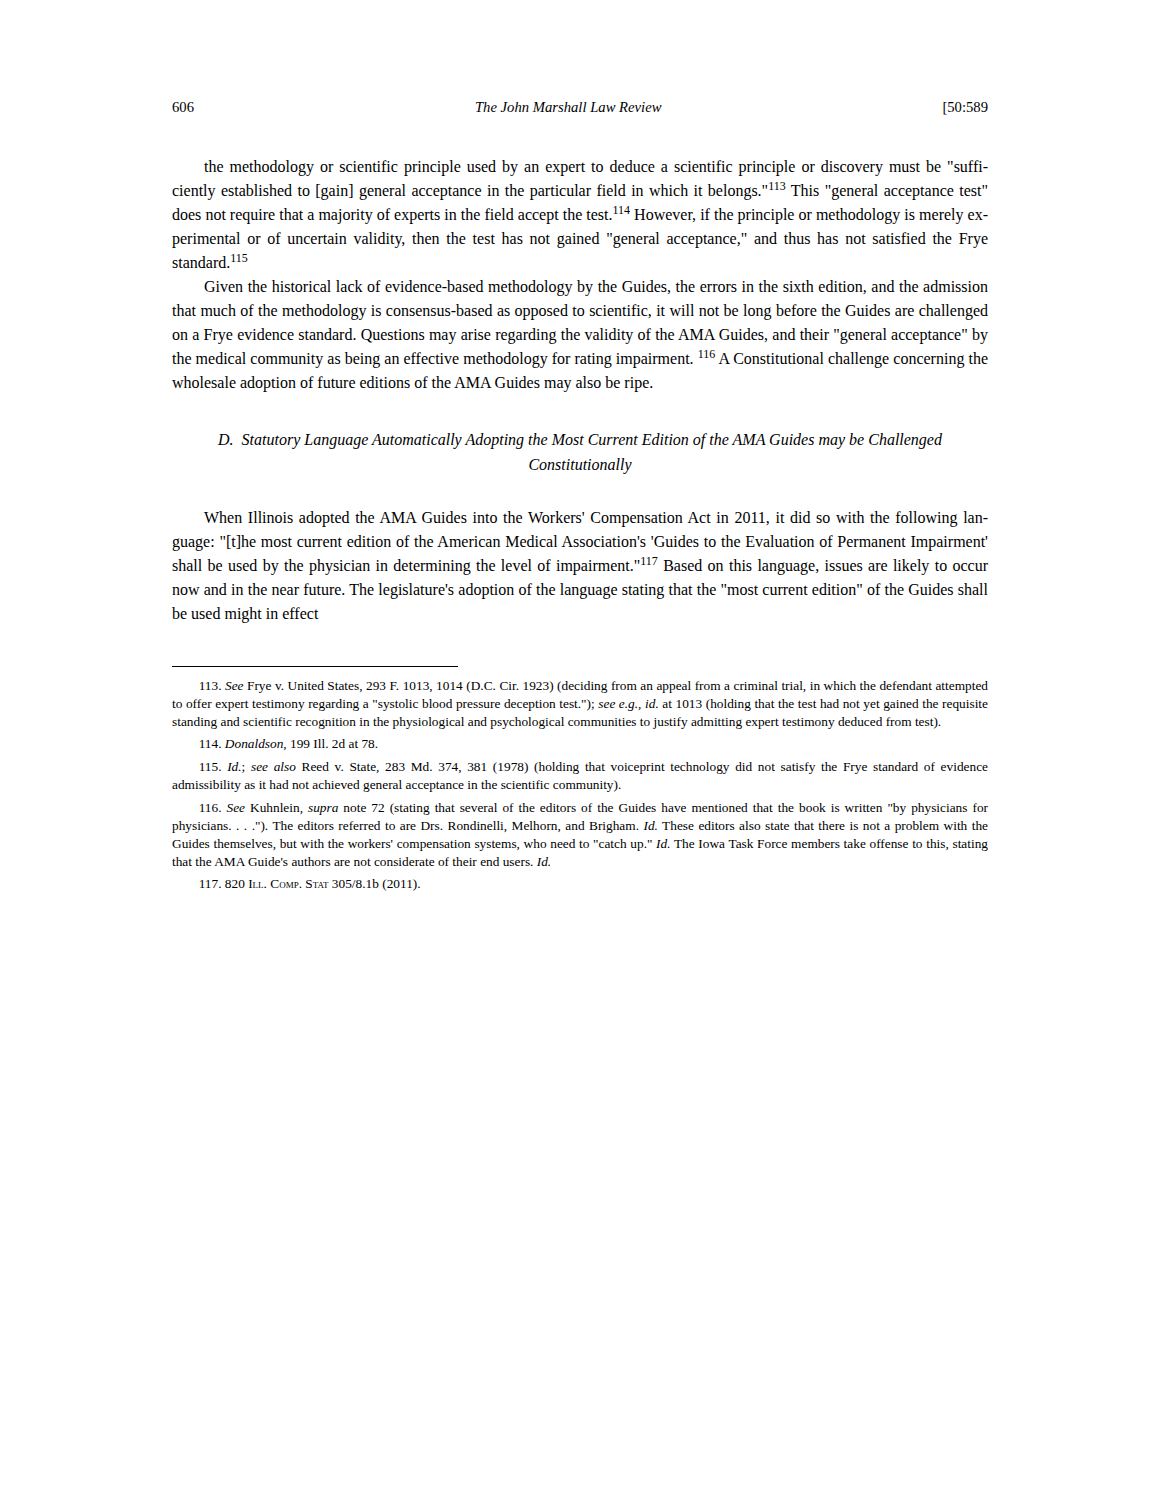606 The John Marshall Law Review [50:589
the methodology or scientific principle used by an expert to deduce a scientific principle or discovery must be "sufficiently established to [gain] general acceptance in the particular field in which it belongs."113 This "general acceptance test" does not require that a majority of experts in the field accept the test.114 However, if the principle or methodology is merely experimental or of uncertain validity, then the test has not gained "general acceptance," and thus has not satisfied the Frye standard.115
Given the historical lack of evidence-based methodology by the Guides, the errors in the sixth edition, and the admission that much of the methodology is consensus-based as opposed to scientific, it will not be long before the Guides are challenged on a Frye evidence standard. Questions may arise regarding the validity of the AMA Guides, and their "general acceptance" by the medical community as being an effective methodology for rating impairment. 116 A Constitutional challenge concerning the wholesale adoption of future editions of the AMA Guides may also be ripe.
D. Statutory Language Automatically Adopting the Most Current Edition of the AMA Guides may be Challenged Constitutionally
When Illinois adopted the AMA Guides into the Workers' Compensation Act in 2011, it did so with the following language: "[t]he most current edition of the American Medical Association's 'Guides to the Evaluation of Permanent Impairment' shall be used by the physician in determining the level of impairment."117 Based on this language, issues are likely to occur now and in the near future. The legislature's adoption of the language stating that the "most current edition" of the Guides shall be used might in effect
113. See Frye v. United States, 293 F. 1013, 1014 (D.C. Cir. 1923) (deciding from an appeal from a criminal trial, in which the defendant attempted to offer expert testimony regarding a "systolic blood pressure deception test."); see e.g., id. at 1013 (holding that the test had not yet gained the requisite standing and scientific recognition in the physiological and psychological communities to justify admitting expert testimony deduced from test).
114. Donaldson, 199 Ill. 2d at 78.
115. Id.; see also Reed v. State, 283 Md. 374, 381 (1978) (holding that voiceprint technology did not satisfy the Frye standard of evidence admissibility as it had not achieved general acceptance in the scientific community).
116. See Kuhnlein, supra note 72 (stating that several of the editors of the Guides have mentioned that the book is written "by physicians for physicians. . . ."). The editors referred to are Drs. Rondinelli, Melhorn, and Brigham. Id. These editors also state that there is not a problem with the Guides themselves, but with the workers' compensation systems, who need to "catch up." Id. The Iowa Task Force members take offense to this, stating that the AMA Guide's authors are not considerate of their end users. Id.
117. 820 Ill. Comp. Stat 305/8.1b (2011).